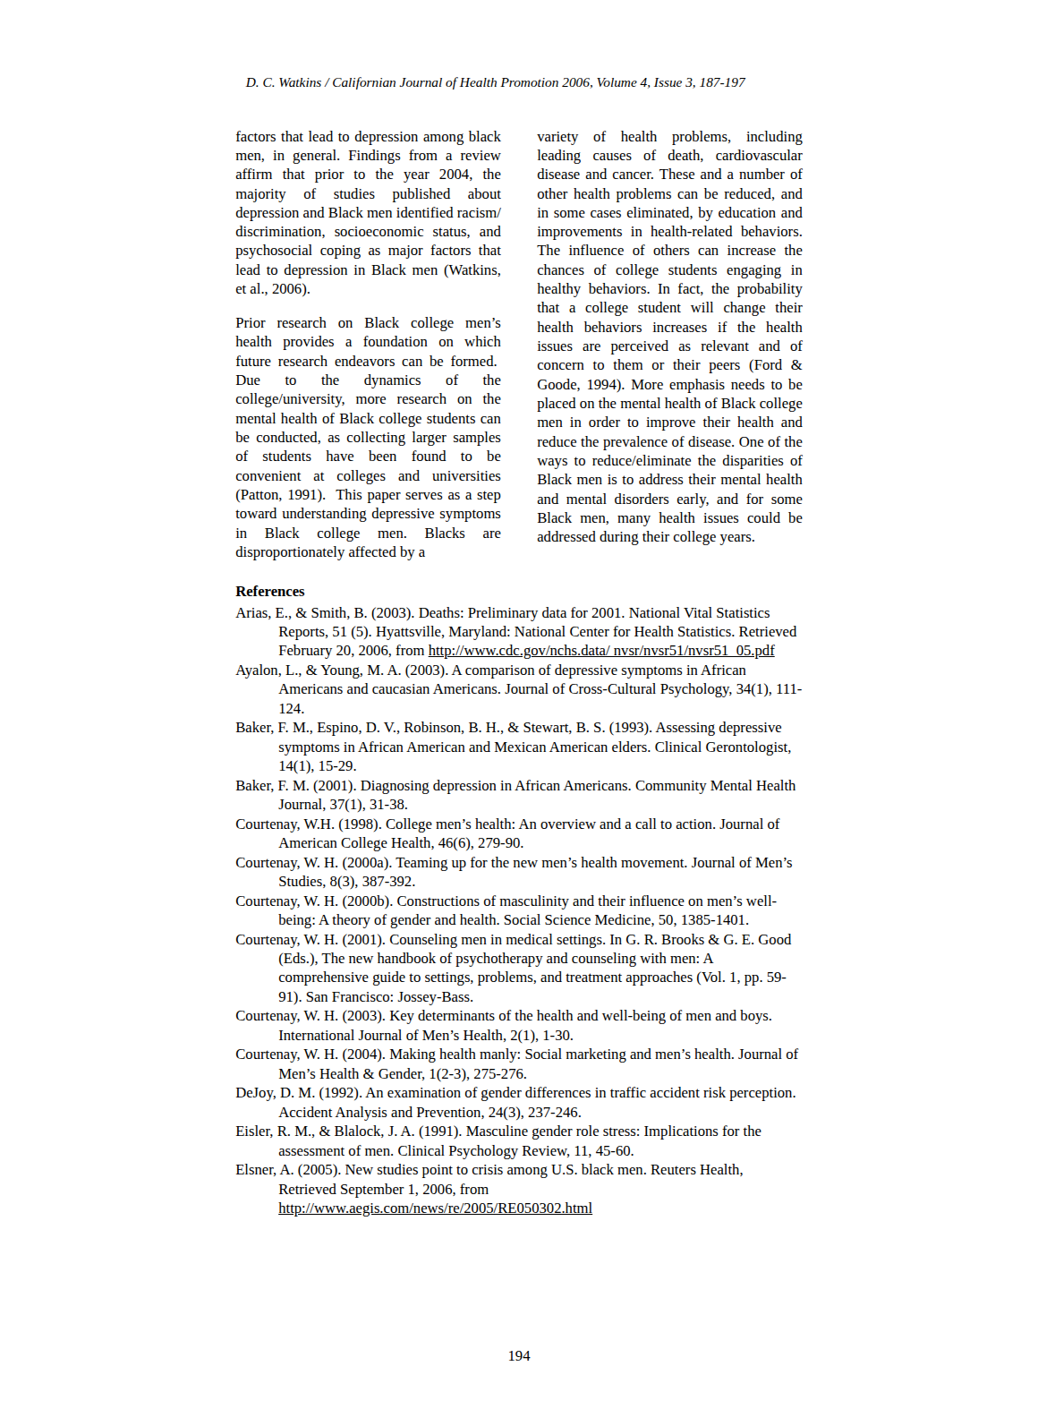D. C. Watkins / Californian Journal of Health Promotion 2006, Volume 4, Issue 3, 187-197
factors that lead to depression among black men, in general. Findings from a review affirm that prior to the year 2004, the majority of studies published about depression and Black men identified racism/ discrimination, socioeconomic status, and psychosocial coping as major factors that lead to depression in Black men (Watkins, et al., 2006).
Prior research on Black college men’s health provides a foundation on which future research endeavors can be formed. Due to the dynamics of the college/university, more research on the mental health of Black college students can be conducted, as collecting larger samples of students have been found to be convenient at colleges and universities (Patton, 1991). This paper serves as a step toward understanding depressive symptoms in Black college men. Blacks are disproportionately affected by a
variety of health problems, including leading causes of death, cardiovascular disease and cancer. These and a number of other health problems can be reduced, and in some cases eliminated, by education and improvements in health-related behaviors. The influence of others can increase the chances of college students engaging in healthy behaviors. In fact, the probability that a college student will change their health behaviors increases if the health issues are perceived as relevant and of concern to them or their peers (Ford & Goode, 1994). More emphasis needs to be placed on the mental health of Black college men in order to improve their health and reduce the prevalence of disease. One of the ways to reduce/eliminate the disparities of Black men is to address their mental health and mental disorders early, and for some Black men, many health issues could be addressed during their college years.
References
Arias, E., & Smith, B. (2003). Deaths: Preliminary data for 2001. National Vital Statistics Reports, 51 (5). Hyattsville, Maryland: National Center for Health Statistics. Retrieved February 20, 2006, from http://www.cdc.gov/nchs.data/ nvsr/nvsr51/nvsr51_05.pdf
Ayalon, L., & Young, M. A. (2003). A comparison of depressive symptoms in African Americans and caucasian Americans. Journal of Cross-Cultural Psychology, 34(1), 111-124.
Baker, F. M., Espino, D. V., Robinson, B. H., & Stewart, B. S. (1993). Assessing depressive symptoms in African American and Mexican American elders. Clinical Gerontologist, 14(1), 15-29.
Baker, F. M. (2001). Diagnosing depression in African Americans. Community Mental Health Journal, 37(1), 31-38.
Courtenay, W.H. (1998). College men’s health: An overview and a call to action. Journal of American College Health, 46(6), 279-90.
Courtenay, W. H. (2000a). Teaming up for the new men’s health movement. Journal of Men’s Studies, 8(3), 387-392.
Courtenay, W. H. (2000b). Constructions of masculinity and their influence on men’s well-being: A theory of gender and health. Social Science Medicine, 50, 1385-1401.
Courtenay, W. H. (2001). Counseling men in medical settings. In G. R. Brooks & G. E. Good (Eds.), The new handbook of psychotherapy and counseling with men: A comprehensive guide to settings, problems, and treatment approaches (Vol. 1, pp. 59-91). San Francisco: Jossey-Bass.
Courtenay, W. H. (2003). Key determinants of the health and well-being of men and boys. International Journal of Men’s Health, 2(1), 1-30.
Courtenay, W. H. (2004). Making health manly: Social marketing and men’s health. Journal of Men’s Health & Gender, 1(2-3), 275-276.
DeJoy, D. M. (1992). An examination of gender differences in traffic accident risk perception. Accident Analysis and Prevention, 24(3), 237-246.
Eisler, R. M., & Blalock, J. A. (1991). Masculine gender role stress: Implications for the assessment of men. Clinical Psychology Review, 11, 45-60.
Elsner, A. (2005). New studies point to crisis among U.S. black men. Reuters Health, Retrieved September 1, 2006, from http://www.aegis.com/news/re/2005/RE050302.html
194